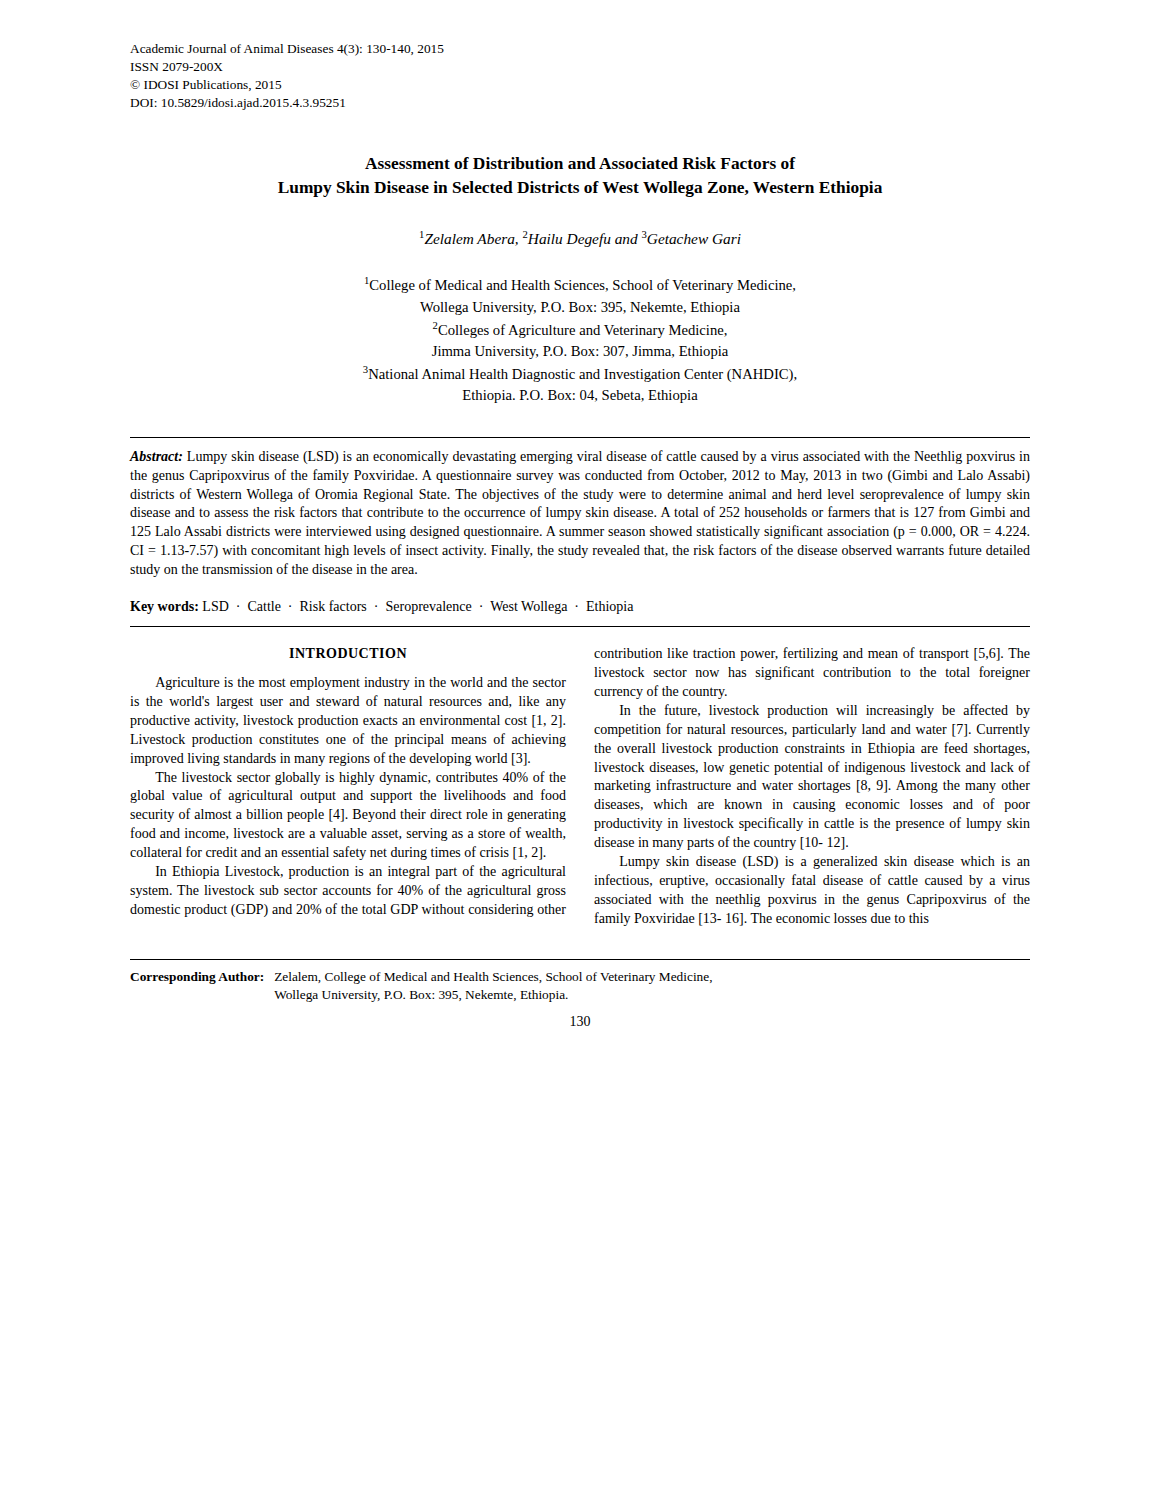Academic Journal of Animal Diseases 4(3): 130-140, 2015
ISSN 2079-200X
© IDOSI Publications, 2015
DOI: 10.5829/idosi.ajad.2015.4.3.95251
Assessment of Distribution and Associated Risk Factors of
Lumpy Skin Disease in Selected Districts of West Wollega Zone, Western Ethiopia
1Zelalem Abera, 2Hailu Degefu and 3Getachew Gari
1College of Medical and Health Sciences, School of Veterinary Medicine,
Wollega University, P.O. Box: 395, Nekemte, Ethiopia
2Colleges of Agriculture and Veterinary Medicine,
Jimma University, P.O. Box: 307, Jimma, Ethiopia
3National Animal Health Diagnostic and Investigation Center (NAHDIC),
Ethiopia. P.O. Box: 04, Sebeta, Ethiopia
Abstract: Lumpy skin disease (LSD) is an economically devastating emerging viral disease of cattle caused by a virus associated with the Neethlig poxvirus in the genus Capripoxvirus of the family Poxviridae. A questionnaire survey was conducted from October, 2012 to May, 2013 in two (Gimbi and Lalo Assabi) districts of Western Wollega of Oromia Regional State. The objectives of the study were to determine animal and herd level seroprevalence of lumpy skin disease and to assess the risk factors that contribute to the occurrence of lumpy skin disease. A total of 252 households or farmers that is 127 from Gimbi and 125 Lalo Assabi districts were interviewed using designed questionnaire. A summer season showed statistically significant association (p = 0.000, OR = 4.224. CI = 1.13-7.57) with concomitant high levels of insect activity. Finally, the study revealed that, the risk factors of the disease observed warrants future detailed study on the transmission of the disease in the area.
Key words: LSD · Cattle · Risk factors · Seroprevalence · West Wollega · Ethiopia
Introduction
Agriculture is the most employment industry in the world and the sector is the world's largest user and steward of natural resources and, like any productive activity, livestock production exacts an environmental cost [1, 2]. Livestock production constitutes one of the principal means of achieving improved living standards in many regions of the developing world [3].
The livestock sector globally is highly dynamic, contributes 40% of the global value of agricultural output and support the livelihoods and food security of almost a billion people [4]. Beyond their direct role in generating food and income, livestock are a valuable asset, serving as a store of wealth, collateral for credit and an essential safety net during times of crisis [1, 2].
In Ethiopia Livestock, production is an integral part of the agricultural system. The livestock sub sector accounts for 40% of the agricultural gross domestic product (GDP) and 20% of the total GDP without considering other contribution like traction power, fertilizing and mean of transport [5,6]. The livestock sector now has significant contribution to the total foreigner currency of the country.
In the future, livestock production will increasingly be affected by competition for natural resources, particularly land and water [7]. Currently the overall livestock production constraints in Ethiopia are feed shortages, livestock diseases, low genetic potential of indigenous livestock and lack of marketing infrastructure and water shortages [8, 9]. Among the many other diseases, which are known in causing economic losses and of poor productivity in livestock specifically in cattle is the presence of lumpy skin disease in many parts of the country [10- 12].
Lumpy skin disease (LSD) is a generalized skin disease which is an infectious, eruptive, occasionally fatal disease of cattle caused by a virus associated with the neethlig poxvirus in the genus Capripoxvirus of the family Poxviridae [13- 16]. The economic losses due to this
Corresponding Author: Zelalem, College of Medical and Health Sciences, School of Veterinary Medicine,
Wollega University, P.O. Box: 395, Nekemte, Ethiopia.
130